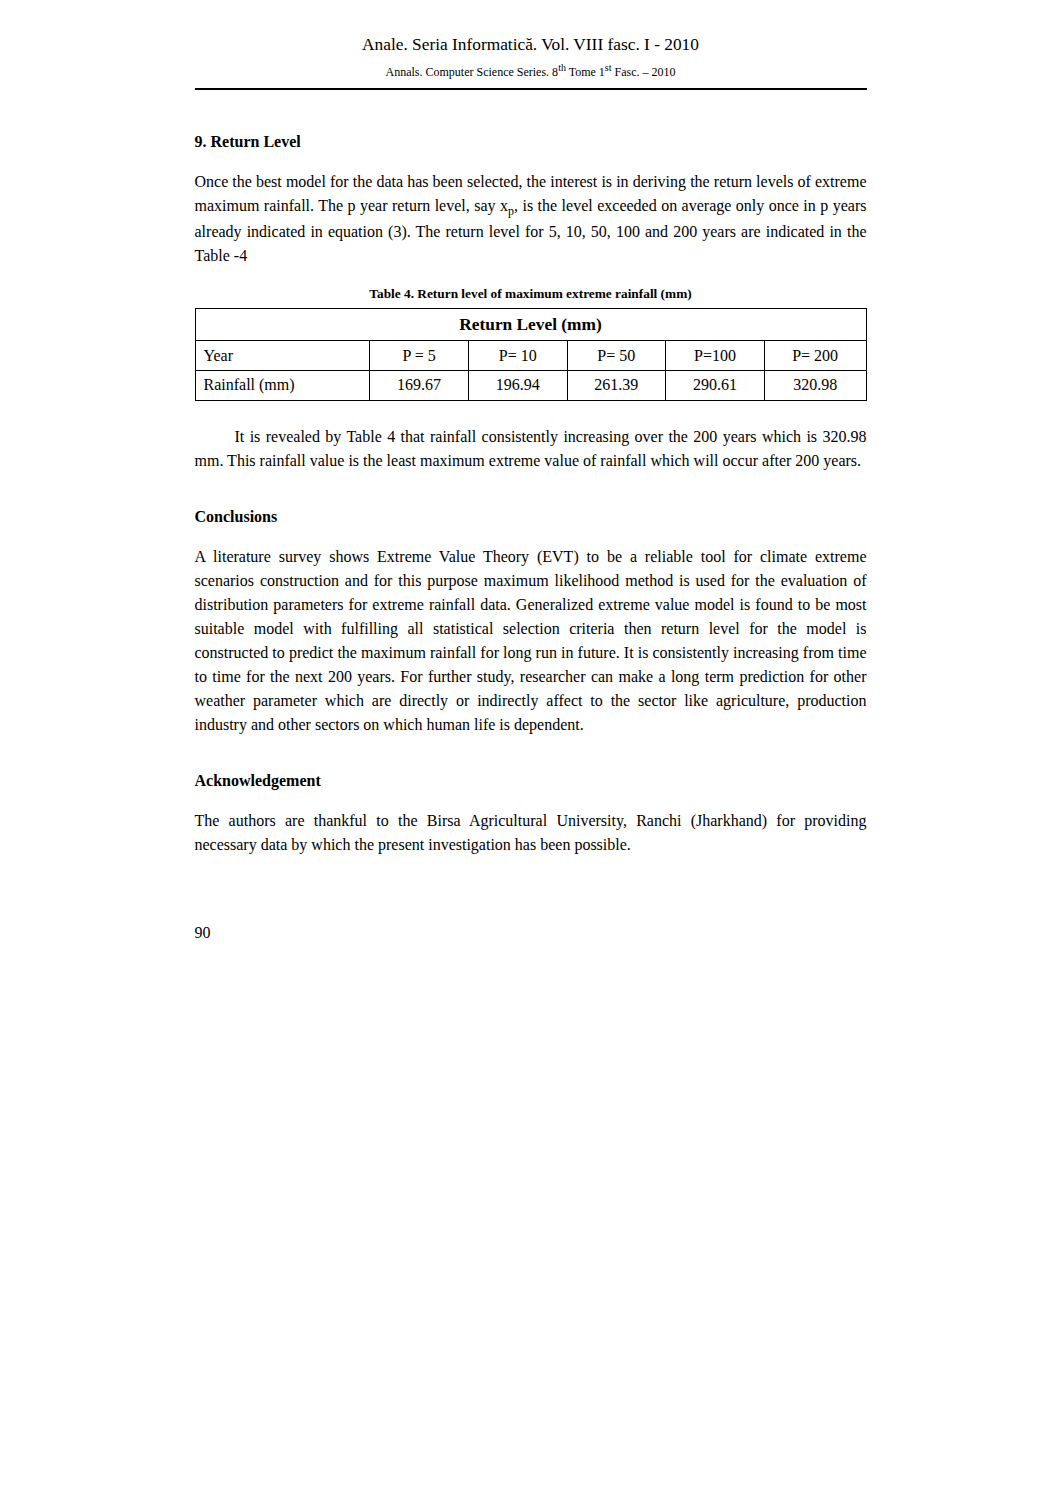Anale. Seria Informatică. Vol. VIII fasc. I - 2010
Annals. Computer Science Series. 8th Tome 1st Fasc. – 2010
9. Return Level
Once the best model for the data has been selected, the interest is in deriving the return levels of extreme maximum rainfall. The p year return level, say xp, is the level exceeded on average only once in p years already indicated in equation (3). The return level for 5, 10, 50, 100 and 200 years are indicated in the Table -4
Table 4. Return level of maximum extreme rainfall (mm)
| Return Level (mm) |
| --- |
| Year | P = 5 | P= 10 | P= 50 | P=100 | P= 200 |
| Rainfall (mm) | 169.67 | 196.94 | 261.39 | 290.61 | 320.98 |
It is revealed by Table 4 that rainfall consistently increasing over the 200 years which is 320.98 mm. This rainfall value is the least maximum extreme value of rainfall which will occur after 200 years.
Conclusions
A literature survey shows Extreme Value Theory (EVT) to be a reliable tool for climate extreme scenarios construction and for this purpose maximum likelihood method is used for the evaluation of distribution parameters for extreme rainfall data. Generalized extreme value model is found to be most suitable model with fulfilling all statistical selection criteria then return level for the model is constructed to predict the maximum rainfall for long run in future. It is consistently increasing from time to time for the next 200 years. For further study, researcher can make a long term prediction for other weather parameter which are directly or indirectly affect to the sector like agriculture, production industry and other sectors on which human life is dependent.
Acknowledgement
The authors are thankful to the Birsa Agricultural University, Ranchi (Jharkhand) for providing necessary data by which the present investigation has been possible.
90